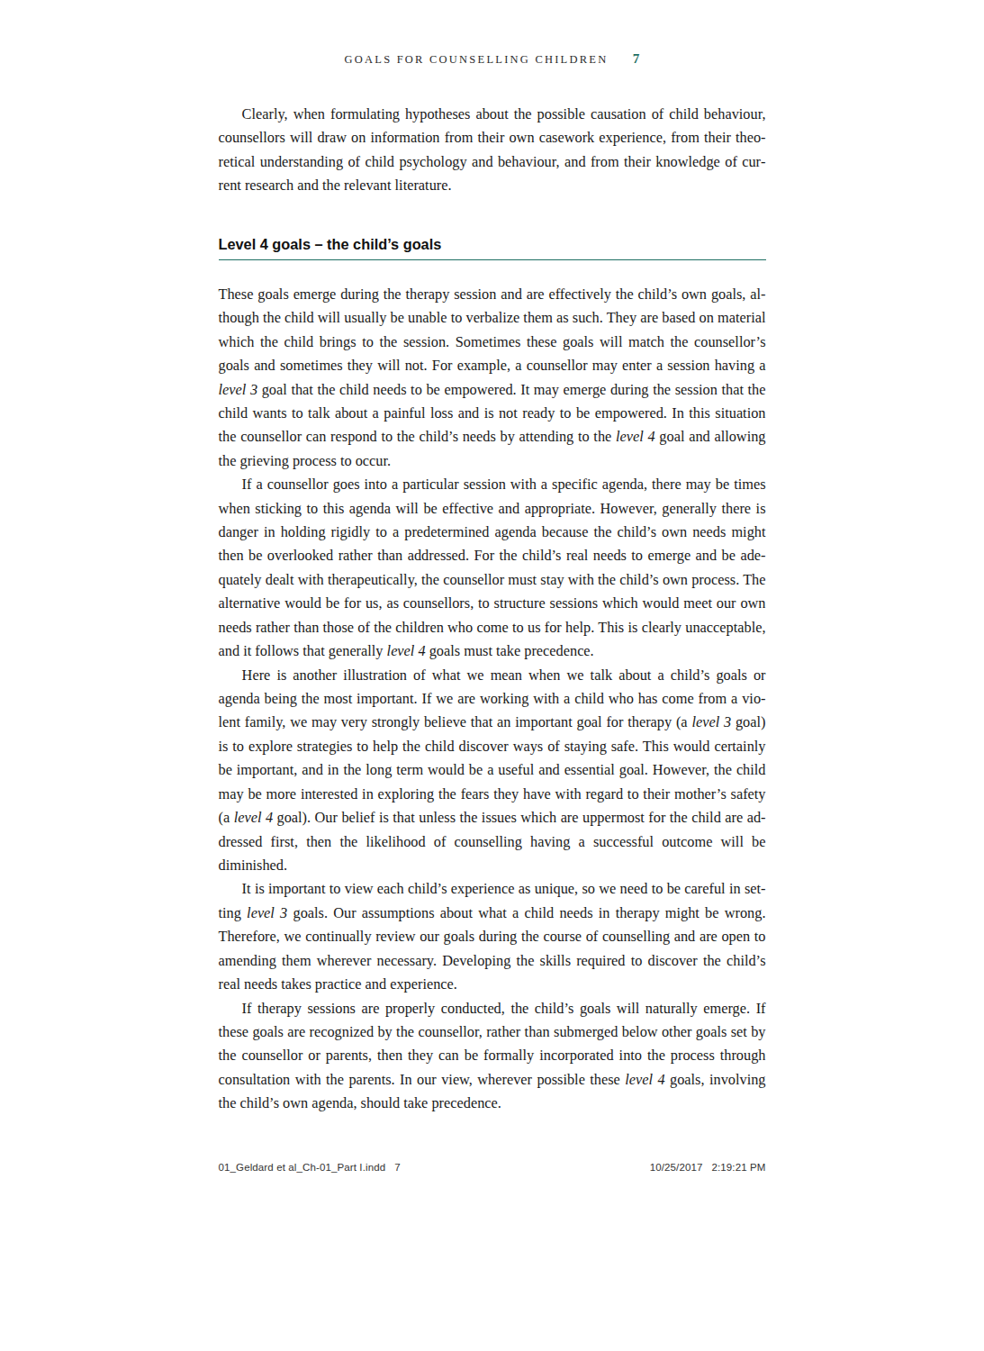Goals for Counselling Children 7
Clearly, when formulating hypotheses about the possible causation of child behaviour, counsellors will draw on information from their own casework experience, from their theoretical understanding of child psychology and behaviour, and from their knowledge of current research and the relevant literature.
Level 4 goals – the child’s goals
These goals emerge during the therapy session and are effectively the child’s own goals, although the child will usually be unable to verbalize them as such. They are based on material which the child brings to the session. Sometimes these goals will match the counsellor’s goals and sometimes they will not. For example, a counsellor may enter a session having a level 3 goal that the child needs to be empowered. It may emerge during the session that the child wants to talk about a painful loss and is not ready to be empowered. In this situation the counsellor can respond to the child’s needs by attending to the level 4 goal and allowing the grieving process to occur.
If a counsellor goes into a particular session with a specific agenda, there may be times when sticking to this agenda will be effective and appropriate. However, generally there is danger in holding rigidly to a predetermined agenda because the child’s own needs might then be overlooked rather than addressed. For the child’s real needs to emerge and be adequately dealt with therapeutically, the counsellor must stay with the child’s own process. The alternative would be for us, as counsellors, to structure sessions which would meet our own needs rather than those of the children who come to us for help. This is clearly unacceptable, and it follows that generally level 4 goals must take precedence.
Here is another illustration of what we mean when we talk about a child’s goals or agenda being the most important. If we are working with a child who has come from a violent family, we may very strongly believe that an important goal for therapy (a level 3 goal) is to explore strategies to help the child discover ways of staying safe. This would certainly be important, and in the long term would be a useful and essential goal. However, the child may be more interested in exploring the fears they have with regard to their mother’s safety (a level 4 goal). Our belief is that unless the issues which are uppermost for the child are addressed first, then the likelihood of counselling having a successful outcome will be diminished.
It is important to view each child’s experience as unique, so we need to be careful in setting level 3 goals. Our assumptions about what a child needs in therapy might be wrong. Therefore, we continually review our goals during the course of counselling and are open to amending them wherever necessary. Developing the skills required to discover the child’s real needs takes practice and experience.
If therapy sessions are properly conducted, the child’s goals will naturally emerge. If these goals are recognized by the counsellor, rather than submerged below other goals set by the counsellor or parents, then they can be formally incorporated into the process through consultation with the parents. In our view, wherever possible these level 4 goals, involving the child’s own agenda, should take precedence.
01_Geldard et al_Ch-01_Part I.indd 7 10/25/2017 2:19:21 PM